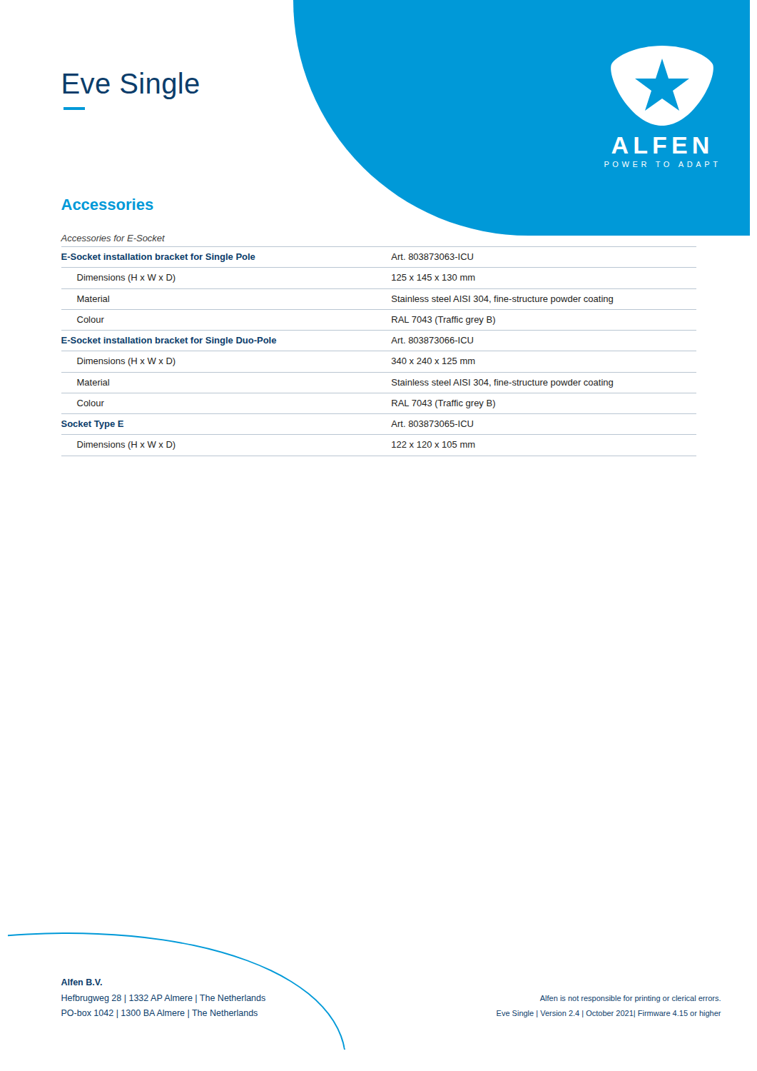ALFEN
POWER TO ADAPT
Eve Single
Accessories
Accessories for E-Socket
| E-Socket installation bracket for Single Pole | Art. 803873063-ICU |
| Dimensions (H x W x D) | 125 x 145 x 130 mm |
| Material | Stainless steel AISI 304, fine-structure powder coating |
| Colour | RAL 7043 (Traffic grey B) |
| E-Socket installation bracket for Single Duo-Pole | Art. 803873066-ICU |
| Dimensions (H x W x D) | 340 x 240 x 125 mm |
| Material | Stainless steel AISI 304, fine-structure powder coating |
| Colour | RAL 7043 (Traffic grey B) |
| Socket Type E | Art. 803873065-ICU |
| Dimensions (H x W x D) | 122 x 120 x 105 mm |
Alfen B.V.
Hefbrugweg 28 | 1332 AP Almere | The Netherlands
PO-box 1042 | 1300 BA Almere | The Netherlands
Alfen is not responsible for printing or clerical errors.
Eve Single | Version 2.4 | October 2021| Firmware 4.15 or higher